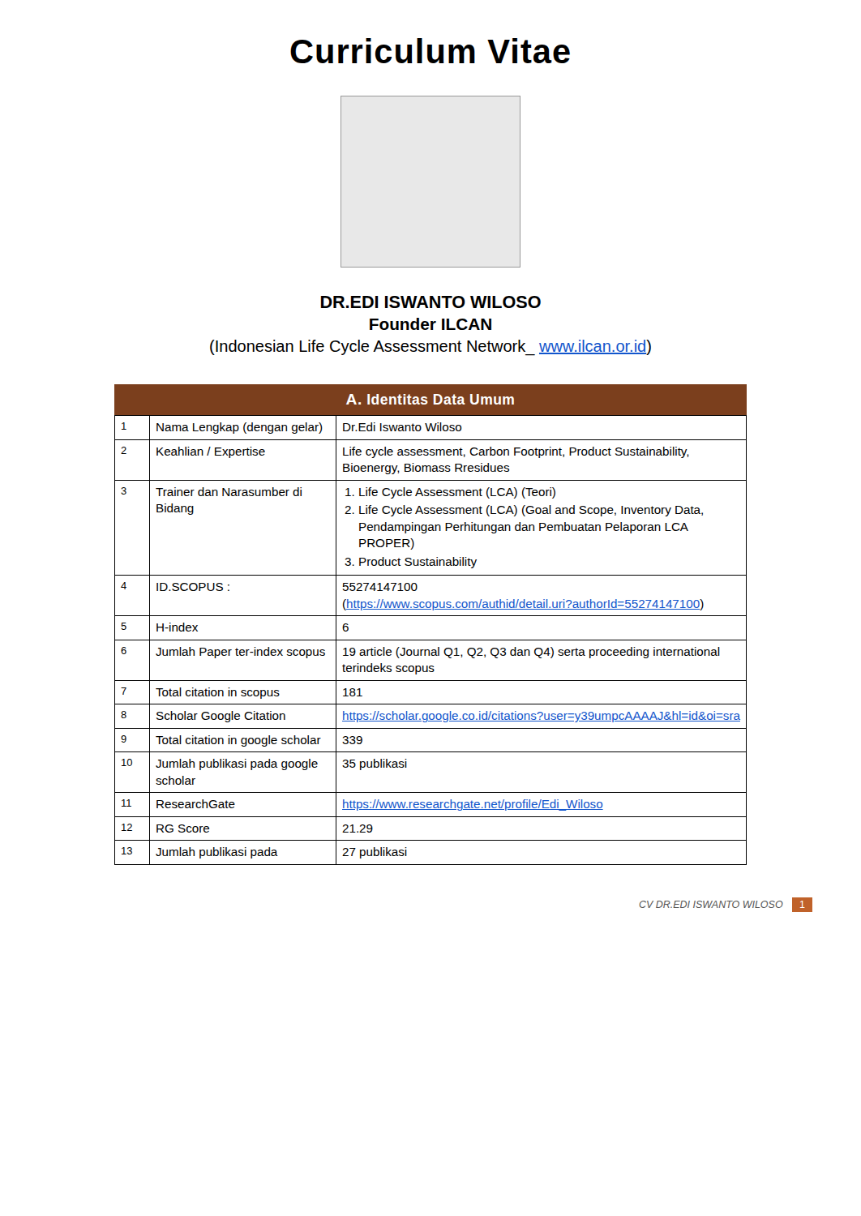Curriculum Vitae
DR.EDI ISWANTO WILOSO
Founder ILCAN
(Indonesian Life Cycle Assessment Network_ www.ilcan.or.id)
A. Identitas Data Umum
| 1 | Nama Lengkap (dengan gelar) | Dr.Edi Iswanto Wiloso |
| 2 | Keahlian / Expertise | Life cycle assessment, Carbon Footprint, Product Sustainability, Bioenergy, Biomass Rresidues |
| 3 | Trainer dan Narasumber di Bidang | Life Cycle Assessment (LCA) (Teori) Life Cycle Assessment (LCA) (Goal and Scope, Inventory Data, Pendampingan Perhitungan dan Pembuatan Pelaporan LCA PROPER) Product Sustainability |
| 4 | ID.SCOPUS : | 55274147100 ( https://www.scopus.com/authid/detail.uri?authorId=55274147100 ) |
| 5 | H-index | 6 |
| 6 | Jumlah Paper ter-index scopus | 19 article (Journal Q1, Q2, Q3 dan Q4) serta proceeding international terindeks scopus |
| 7 | Total citation in scopus | 181 |
| 8 | Scholar Google Citation | https://scholar.google.co.id/citations?user=y39umpcAAAAJ&hl=id&oi=sra |
| 9 | Total citation in google scholar | 339 |
| 10 | Jumlah publikasi pada google scholar | 35 publikasi |
| 11 | ResearchGate | https://www.researchgate.net/profile/Edi_Wiloso |
| 12 | RG Score | 21.29 |
| 13 | Jumlah publikasi pada | 27 publikasi |
CV DR.EDI ISWANTO WILOSO 1